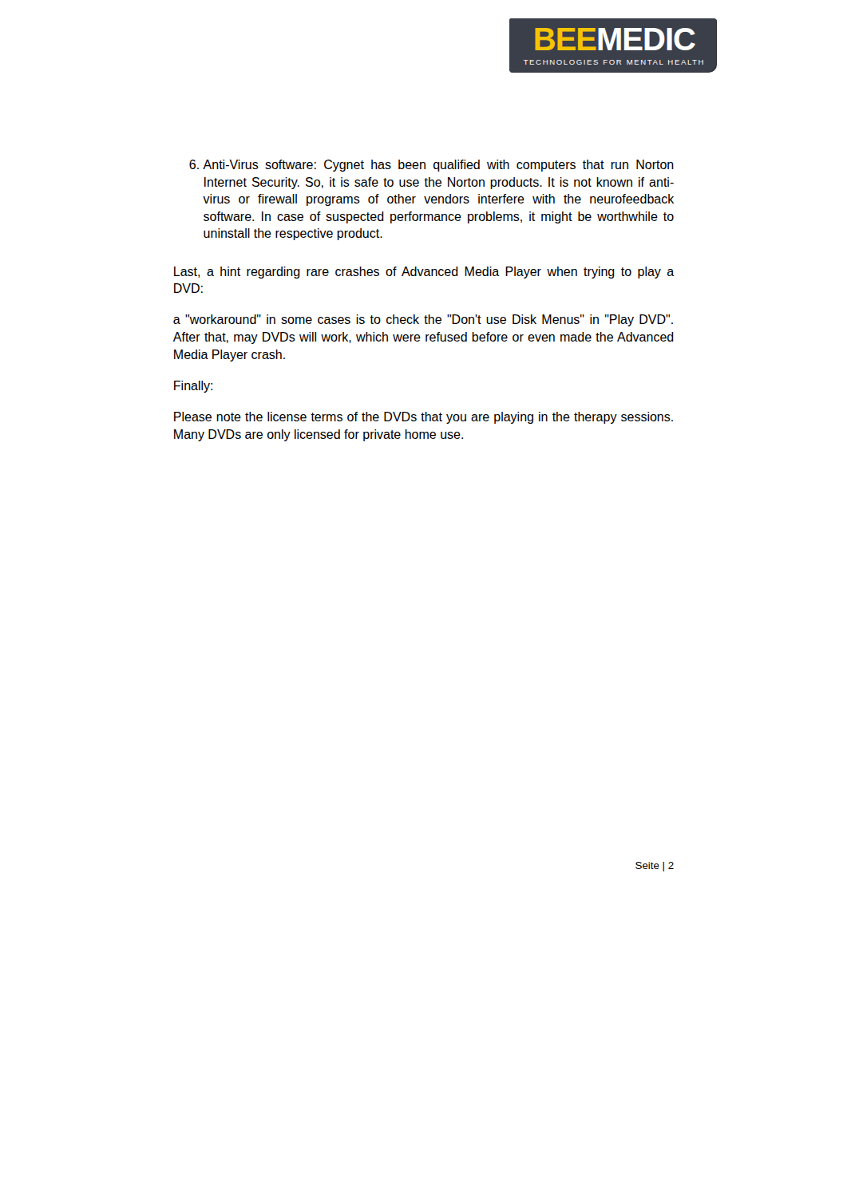BEE MEDIC Technologies for Mental Health
Anti-Virus software: Cygnet has been qualified with computers that run Norton Internet Security. So, it is safe to use the Norton products. It is not known if anti-virus or firewall programs of other vendors interfere with the neurofeedback software. In case of suspected performance problems, it might be worthwhile to uninstall the respective product.
Last, a hint regarding rare crashes of Advanced Media Player when trying to play a DVD:
a "workaround" in some cases is to check the "Don't use Disk Menus" in "Play DVD". After that, may DVDs will work, which were refused before or even made the Advanced Media Player crash.
Finally:
Please note the license terms of the DVDs that you are playing in the therapy sessions. Many DVDs are only licensed for private home use.
Seite | 2